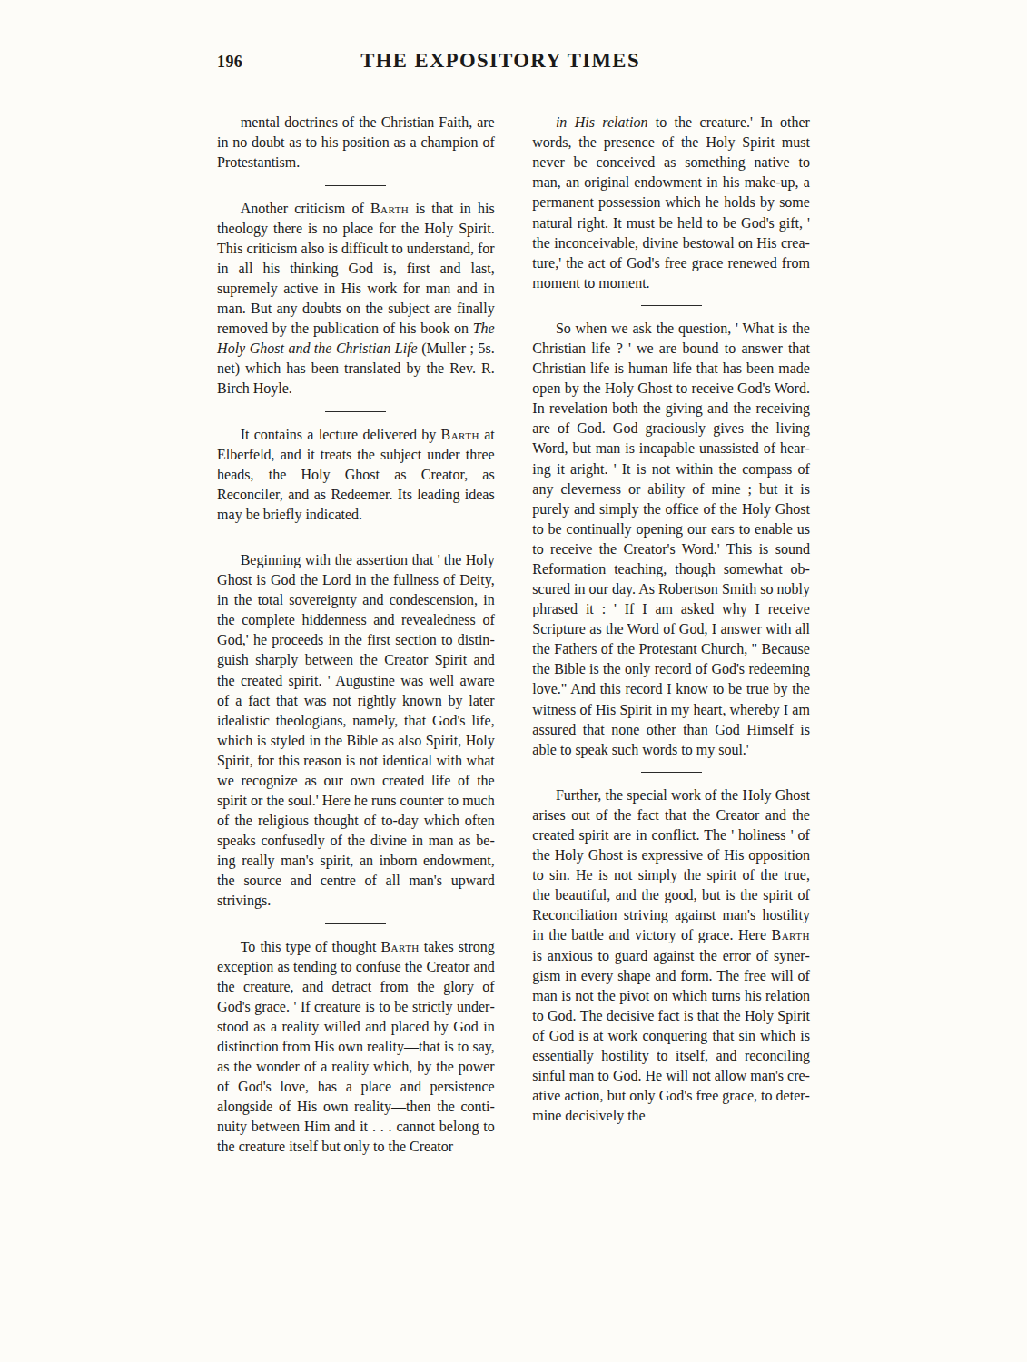196
THE EXPOSITORY TIMES
mental doctrines of the Christian Faith, are in no doubt as to his position as a champion of Protestantism.
Another criticism of Barth is that in his theology there is no place for the Holy Spirit. This criticism also is difficult to understand, for in all his thinking God is, first and last, supremely active in His work for man and in man. But any doubts on the subject are finally removed by the publication of his book on The Holy Ghost and the Christian Life (Muller ; 5s. net) which has been translated by the Rev. R. Birch Hoyle.
It contains a lecture delivered by Barth at Elberfeld, and it treats the subject under three heads, the Holy Ghost as Creator, as Reconciler, and as Redeemer. Its leading ideas may be briefly indicated.
Beginning with the assertion that ' the Holy Ghost is God the Lord in the fullness of Deity, in the total sovereignty and condescension, in the complete hiddenness and revealedness of God,' he proceeds in the first section to distinguish sharply between the Creator Spirit and the created spirit. ' Augustine was well aware of a fact that was not rightly known by later idealistic theologians, namely, that God's life, which is styled in the Bible as also Spirit, Holy Spirit, for this reason is not identical with what we recognize as our own created life of the spirit or the soul.' Here he runs counter to much of the religious thought of to-day which often speaks confusedly of the divine in man as being really man's spirit, an inborn endowment, the source and centre of all man's upward strivings.
To this type of thought Barth takes strong exception as tending to confuse the Creator and the creature, and detract from the glory of God's grace. ' If creature is to be strictly understood as a reality willed and placed by God in distinction from His own reality—that is to say, as the wonder of a reality which, by the power of God's love, has a place and persistence alongside of His own reality—then the continuity between Him and it . . . cannot belong to the creature itself but only to the Creator
in His relation to the creature.' In other words, the presence of the Holy Spirit must never be conceived as something native to man, an original endowment in his make-up, a permanent possession which he holds by some natural right. It must be held to be God's gift, ' the inconceivable, divine bestowal on His creature,' the act of God's free grace renewed from moment to moment.
So when we ask the question, ' What is the Christian life ? ' we are bound to answer that Christian life is human life that has been made open by the Holy Ghost to receive God's Word. In revelation both the giving and the receiving are of God. God graciously gives the living Word, but man is incapable unassisted of hearing it aright. ' It is not within the compass of any cleverness or ability of mine ; but it is purely and simply the office of the Holy Ghost to be continually opening our ears to enable us to receive the Creator's Word.' This is sound Reformation teaching, though somewhat obscured in our day. As Robertson Smith so nobly phrased it : ' If I am asked why I receive Scripture as the Word of God, I answer with all the Fathers of the Protestant Church, " Because the Bible is the only record of God's redeeming love." And this record I know to be true by the witness of His Spirit in my heart, whereby I am assured that none other than God Himself is able to speak such words to my soul.'
Further, the special work of the Holy Ghost arises out of the fact that the Creator and the created spirit are in conflict. The ' holiness ' of the Holy Ghost is expressive of His opposition to sin. He is not simply the spirit of the true, the beautiful, and the good, but is the spirit of Reconciliation striving against man's hostility in the battle and victory of grace. Here Barth is anxious to guard against the error of synergism in every shape and form. The free will of man is not the pivot on which turns his relation to God. The decisive fact is that the Holy Spirit of God is at work conquering that sin which is essentially hostility to itself, and reconciling sinful man to God. He will not allow man's creative action, but only God's free grace, to determine decisively the